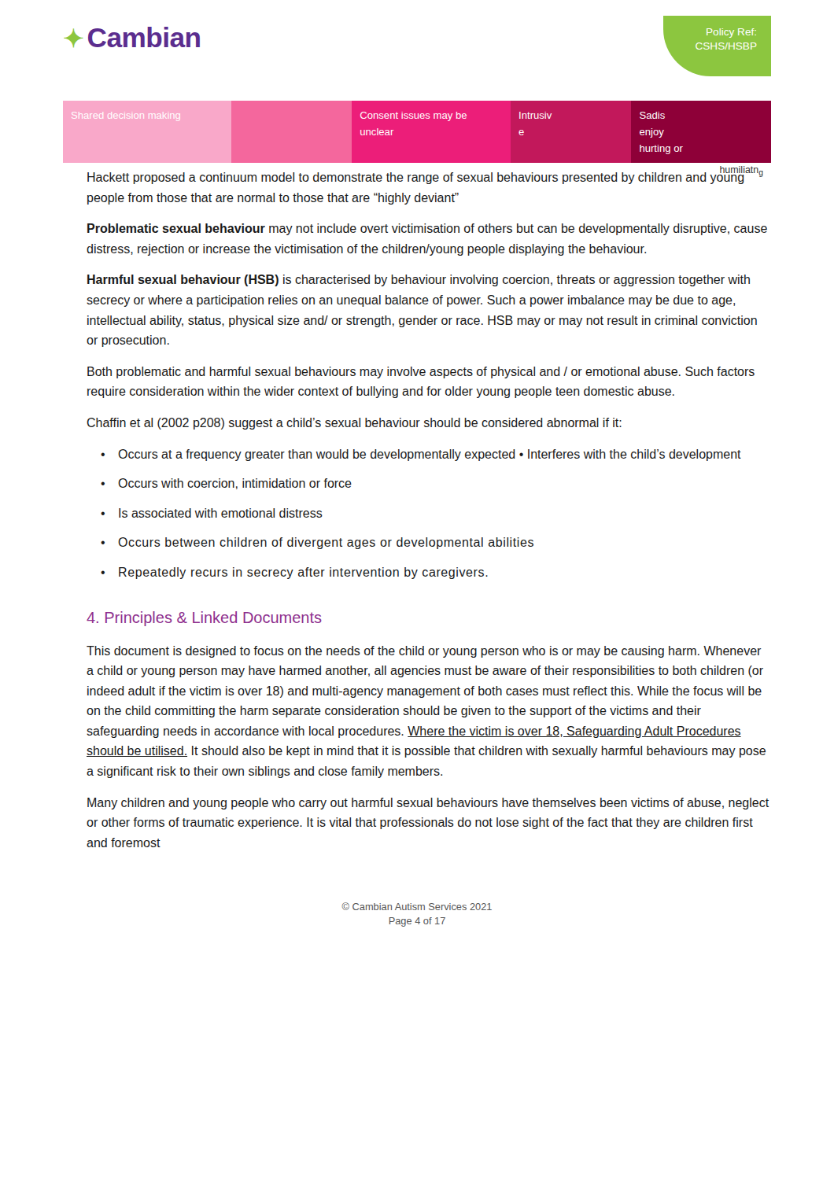✦Cambian
Policy Ref:
CSHS/HSBP
Shared decision making
Consent issues may be unclear
Intrusiv
e
Sadis
enjoy
hurting orhumiliatng
Hackett proposed a continuum model to demonstrate the range of sexual behaviours presented by children and young people from those that are normal to those that are “highly deviant”
Problematic sexual behaviour may not include overt victimisation of others but can be developmentally disruptive, cause distress, rejection or increase the victimisation of the children/young people displaying the behaviour.
Harmful sexual behaviour (HSB) is characterised by behaviour involving coercion, threats or aggression together with secrecy or where a participation relies on an unequal balance of power. Such a power imbalance may be due to age, intellectual ability, status, physical size and/ or strength, gender or race. HSB may or may not result in criminal conviction or prosecution.
Both problematic and harmful sexual behaviours may involve aspects of physical and / or emotional abuse. Such factors require consideration within the wider context of bullying and for older young people teen domestic abuse.
Chaffin et al (2002 p208) suggest a child’s sexual behaviour should be considered abnormal if it:
Occurs at a frequency greater than would be developmentally expected • Interferes with the child’s development
Occurs with coercion, intimidation or force
Is associated with emotional distress
Occurs between children of divergent ages or developmental abilities
Repeatedly recurs in secrecy after intervention by caregivers.
4. Principles & Linked Documents
This document is designed to focus on the needs of the child or young person who is or may be causing harm. Whenever a child or young person may have harmed another, all agencies must be aware of their responsibilities to both children (or indeed adult if the victim is over 18) and multi-agency management of both cases must reflect this. While the focus will be on the child committing the harm separate consideration should be given to the support of the victims and their safeguarding needs in accordance with local procedures. Where the victim is over 18, Safeguarding Adult Procedures should be utilised. It should also be kept in mind that it is possible that children with sexually harmful behaviours may pose a significant risk to their own siblings and close family members.
Many children and young people who carry out harmful sexual behaviours have themselves been victims of abuse, neglect or other forms of traumatic experience. It is vital that professionals do not lose sight of the fact that they are children first and foremost
© Cambian Autism Services 2021
Page 4 of 17